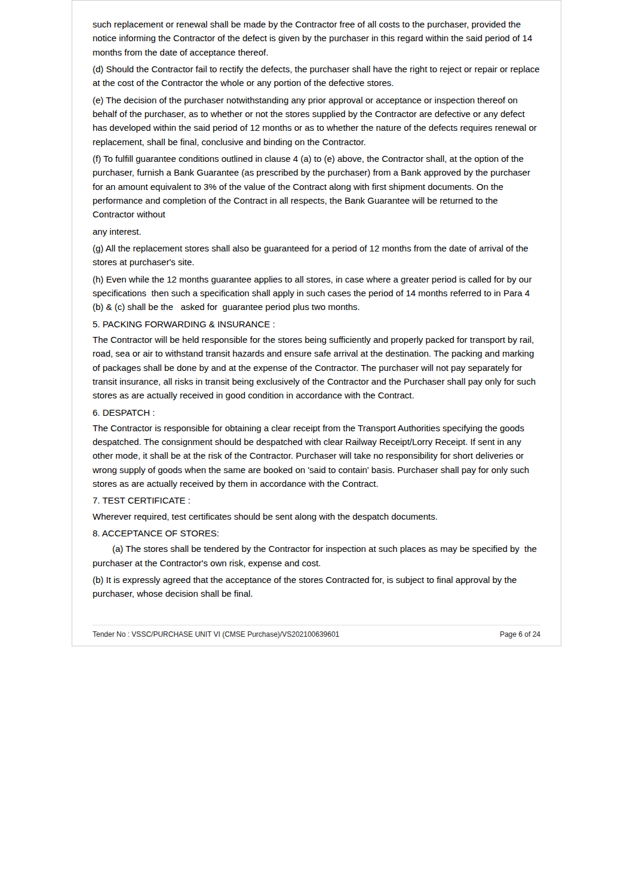such replacement or renewal shall be made by the Contractor free of all costs to the purchaser, provided the notice informing the Contractor of the defect is given by the purchaser in this regard within the said period of 14 months from the date of acceptance thereof.
(d) Should the Contractor fail to rectify the defects, the purchaser shall have the right to reject or repair or replace at the cost of the Contractor the whole or any portion of the defective stores.
(e) The decision of the purchaser notwithstanding any prior approval or acceptance or inspection thereof on behalf of the purchaser, as to whether or not the stores supplied by the Contractor are defective or any defect has developed within the said period of 12 months or as to whether the nature of the defects requires renewal or replacement, shall be final, conclusive and binding on the Contractor.
(f) To fulfill guarantee conditions outlined in clause 4 (a) to (e) above, the Contractor shall, at the option of the purchaser, furnish a Bank Guarantee (as prescribed by the purchaser) from a Bank approved by the purchaser for an amount equivalent to 3% of the value of the Contract along with first shipment documents. On the performance and completion of the Contract in all respects, the Bank Guarantee will be returned to the Contractor without
any interest.
(g) All the replacement stores shall also be guaranteed for a period of 12 months from the date of arrival of the stores at purchaser's site.
(h) Even while the 12 months guarantee applies to all stores, in case where a greater period is called for by our specifications then such a specification shall apply in such cases the period of 14 months referred to in Para 4 (b) & (c) shall be the asked for guarantee period plus two months.
5. PACKING FORWARDING & INSURANCE :
The Contractor will be held responsible for the stores being sufficiently and properly packed for transport by rail, road, sea or air to withstand transit hazards and ensure safe arrival at the destination. The packing and marking of packages shall be done by and at the expense of the Contractor. The purchaser will not pay separately for transit insurance, all risks in transit being exclusively of the Contractor and the Purchaser shall pay only for such stores as are actually received in good condition in accordance with the Contract.
6. DESPATCH :
The Contractor is responsible for obtaining a clear receipt from the Transport Authorities specifying the goods despatched. The consignment should be despatched with clear Railway Receipt/Lorry Receipt. If sent in any other mode, it shall be at the risk of the Contractor. Purchaser will take no responsibility for short deliveries or wrong supply of goods when the same are booked on 'said to contain' basis. Purchaser shall pay for only such stores as are actually received by them in accordance with the Contract.
7. TEST CERTIFICATE :
Wherever required, test certificates should be sent along with the despatch documents.
8. ACCEPTANCE OF STORES:
(a) The stores shall be tendered by the Contractor for inspection at such places as may be specified by the purchaser at the Contractor's own risk, expense and cost.
(b) It is expressly agreed that the acceptance of the stores Contracted for, is subject to final approval by the purchaser, whose decision shall be final.
Tender No : VSSC/PURCHASE UNIT VI (CMSE Purchase)/VS202100639601 Page 6 of 24